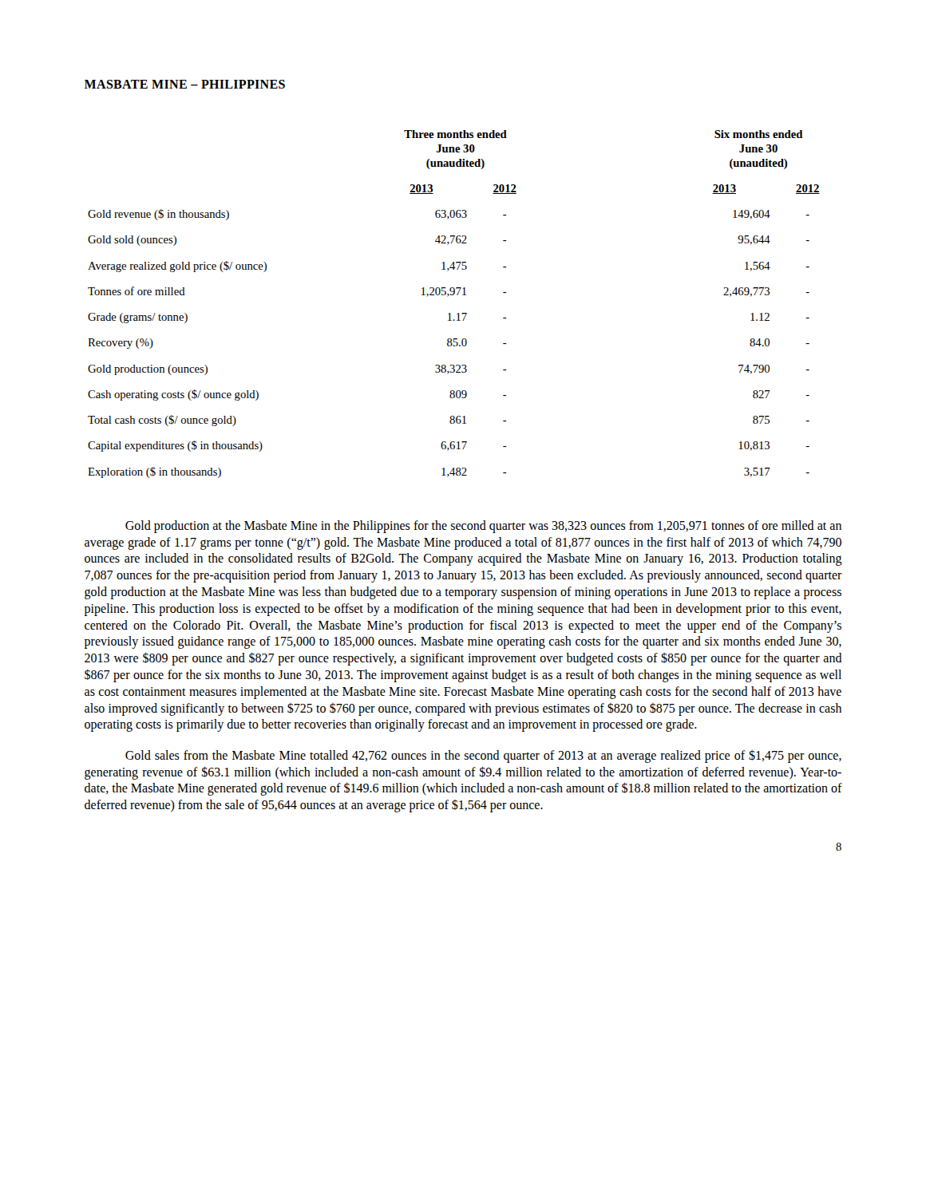MASBATE MINE – PHILIPPINES
| | Three months ended June 30 (unaudited) | | Six months ended June 30 (unaudited) |
| --- | --- | --- | --- |
| | 2013 | 2012 | | 2013 | 2012 |
| Gold revenue ($ in thousands) | 63,063 | - | | 149,604 | - |
| Gold sold (ounces) | 42,762 | - | | 95,644 | - |
| Average realized gold price ($/ ounce) | 1,475 | - | | 1,564 | - |
| Tonnes of ore milled | 1,205,971 | - | | 2,469,773 | - |
| Grade (grams/ tonne) | 1.17 | - | | 1.12 | - |
| Recovery (%) | 85.0 | - | | 84.0 | - |
| Gold production (ounces) | 38,323 | - | | 74,790 | - |
| Cash operating costs ($/ ounce gold) | 809 | - | | 827 | - |
| Total cash costs ($/ ounce gold) | 861 | - | | 875 | - |
| Capital expenditures ($ in thousands) | 6,617 | - | | 10,813 | - |
| Exploration ($ in thousands) | 1,482 | - | | 3,517 | - |
Gold production at the Masbate Mine in the Philippines for the second quarter was 38,323 ounces from 1,205,971 tonnes of ore milled at an average grade of 1.17 grams per tonne (“g/t”) gold. The Masbate Mine produced a total of 81,877 ounces in the first half of 2013 of which 74,790 ounces are included in the consolidated results of B2Gold. The Company acquired the Masbate Mine on January 16, 2013. Production totaling 7,087 ounces for the pre-acquisition period from January 1, 2013 to January 15, 2013 has been excluded. As previously announced, second quarter gold production at the Masbate Mine was less than budgeted due to a temporary suspension of mining operations in June 2013 to replace a process pipeline. This production loss is expected to be offset by a modification of the mining sequence that had been in development prior to this event, centered on the Colorado Pit. Overall, the Masbate Mine’s production for fiscal 2013 is expected to meet the upper end of the Company’s previously issued guidance range of 175,000 to 185,000 ounces. Masbate mine operating cash costs for the quarter and six months ended June 30, 2013 were $809 per ounce and $827 per ounce respectively, a significant improvement over budgeted costs of $850 per ounce for the quarter and $867 per ounce for the six months to June 30, 2013. The improvement against budget is as a result of both changes in the mining sequence as well as cost containment measures implemented at the Masbate Mine site. Forecast Masbate Mine operating cash costs for the second half of 2013 have also improved significantly to between $725 to $760 per ounce, compared with previous estimates of $820 to $875 per ounce. The decrease in cash operating costs is primarily due to better recoveries than originally forecast and an improvement in processed ore grade.
Gold sales from the Masbate Mine totalled 42,762 ounces in the second quarter of 2013 at an average realized price of $1,475 per ounce, generating revenue of $63.1 million (which included a non-cash amount of $9.4 million related to the amortization of deferred revenue). Year-to-date, the Masbate Mine generated gold revenue of $149.6 million (which included a non-cash amount of $18.8 million related to the amortization of deferred revenue) from the sale of 95,644 ounces at an average price of $1,564 per ounce.
8